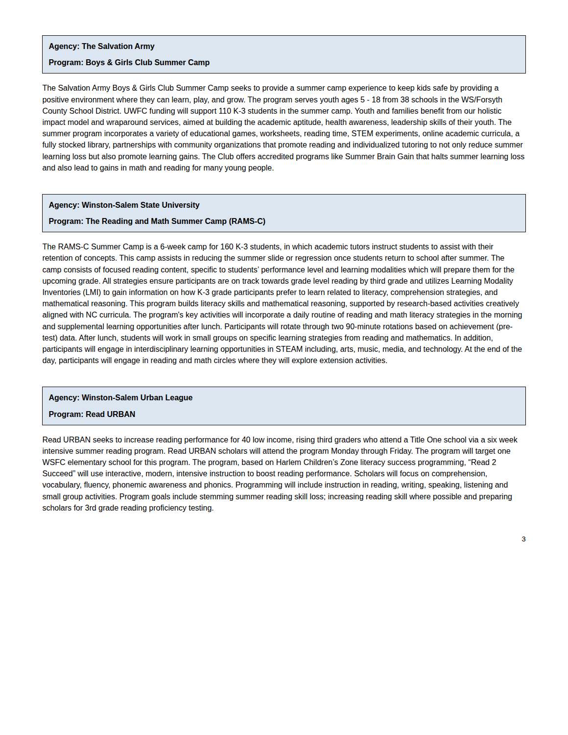Agency: The Salvation Army
Program: Boys & Girls Club Summer Camp
The Salvation Army Boys & Girls Club Summer Camp seeks to provide a summer camp experience to keep kids safe by providing a positive environment where they can learn, play, and grow. The program serves youth ages 5 - 18 from 38 schools in the WS/Forsyth County School District. UWFC funding will support 110 K-3 students in the summer camp. Youth and families benefit from our holistic impact model and wraparound services, aimed at building the academic aptitude, health awareness, leadership skills of their youth. The summer program incorporates a variety of educational games, worksheets, reading time, STEM experiments, online academic curricula, a fully stocked library, partnerships with community organizations that promote reading and individualized tutoring to not only reduce summer learning loss but also promote learning gains. The Club offers accredited programs like Summer Brain Gain that halts summer learning loss and also lead to gains in math and reading for many young people.
Agency: Winston-Salem State University
Program: The Reading and Math Summer Camp (RAMS-C)
The RAMS-C Summer Camp is a 6-week camp for 160 K-3 students, in which academic tutors instruct students to assist with their retention of concepts. This camp assists in reducing the summer slide or regression once students return to school after summer. The camp consists of focused reading content, specific to students’ performance level and learning modalities which will prepare them for the upcoming grade. All strategies ensure participants are on track towards grade level reading by third grade and utilizes Learning Modality Inventories (LMI) to gain information on how K-3 grade participants prefer to learn related to literacy, comprehension strategies, and mathematical reasoning. This program builds literacy skills and mathematical reasoning, supported by research-based activities creatively aligned with NC curricula. The program's key activities will incorporate a daily routine of reading and math literacy strategies in the morning and supplemental learning opportunities after lunch. Participants will rotate through two 90-minute rotations based on achievement (pre-test) data. After lunch, students will work in small groups on specific learning strategies from reading and mathematics. In addition, participants will engage in interdisciplinary learning opportunities in STEAM including, arts, music, media, and technology. At the end of the day, participants will engage in reading and math circles where they will explore extension activities.
Agency: Winston-Salem Urban League
Program: Read URBAN
Read URBAN seeks to increase reading performance for 40 low income, rising third graders who attend a Title One school via a six week intensive summer reading program. Read URBAN scholars will attend the program Monday through Friday. The program will target one WSFC elementary school for this program. The program, based on Harlem Children’s Zone literacy success programming, “Read 2 Succeed” will use interactive, modern, intensive instruction to boost reading performance. Scholars will focus on comprehension, vocabulary, fluency, phonemic awareness and phonics. Programming will include instruction in reading, writing, speaking, listening and small group activities. Program goals include stemming summer reading skill loss; increasing reading skill where possible and preparing scholars for 3rd grade reading proficiency testing.
3